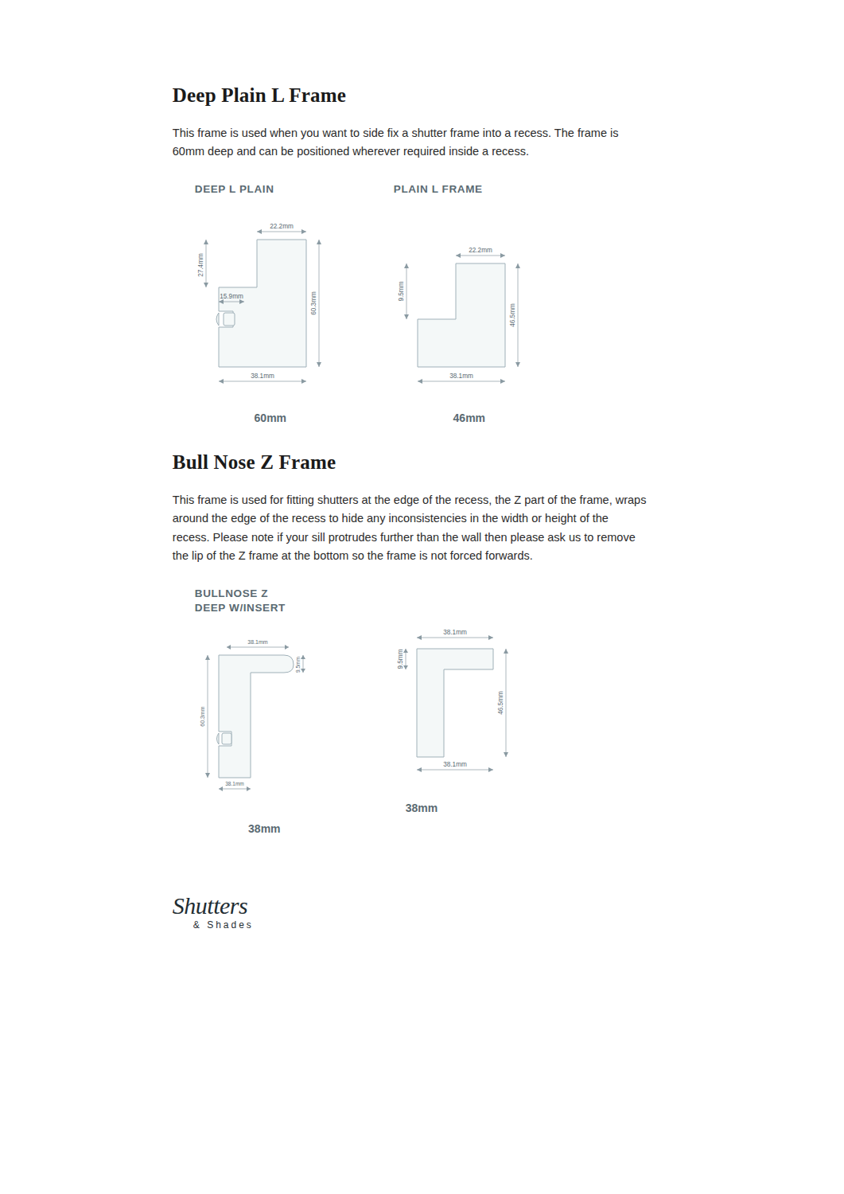Deep Plain L Frame
This frame is used when you want to side fix a shutter frame into a recess. The frame is 60mm deep and can be positioned wherever required inside a recess.
DEEP L PLAIN
22.2mm 27.4mm 15.9mm 60.3mm 38.1mm
60mm
PLAIN L FRAME
22.2mm 9.5mm 46.5mm 38.1mm
46mm
Bull Nose Z Frame
This frame is used for fitting shutters at the edge of the recess, the Z part of the frame, wraps around the edge of the recess to hide any inconsistencies in the width or height of the recess. Please note if your sill protrudes further than the wall then please ask us to remove the lip of the Z frame at the bottom so the frame is not forced forwards.
BULLNOSE Z
DEEP W/INSERT
38.1mm 9.5mm 60.3mm 38.1mm
38mm
38.1mm 9.5mm 46.5mm 38.1mm
38mm
Shutters
& Shades